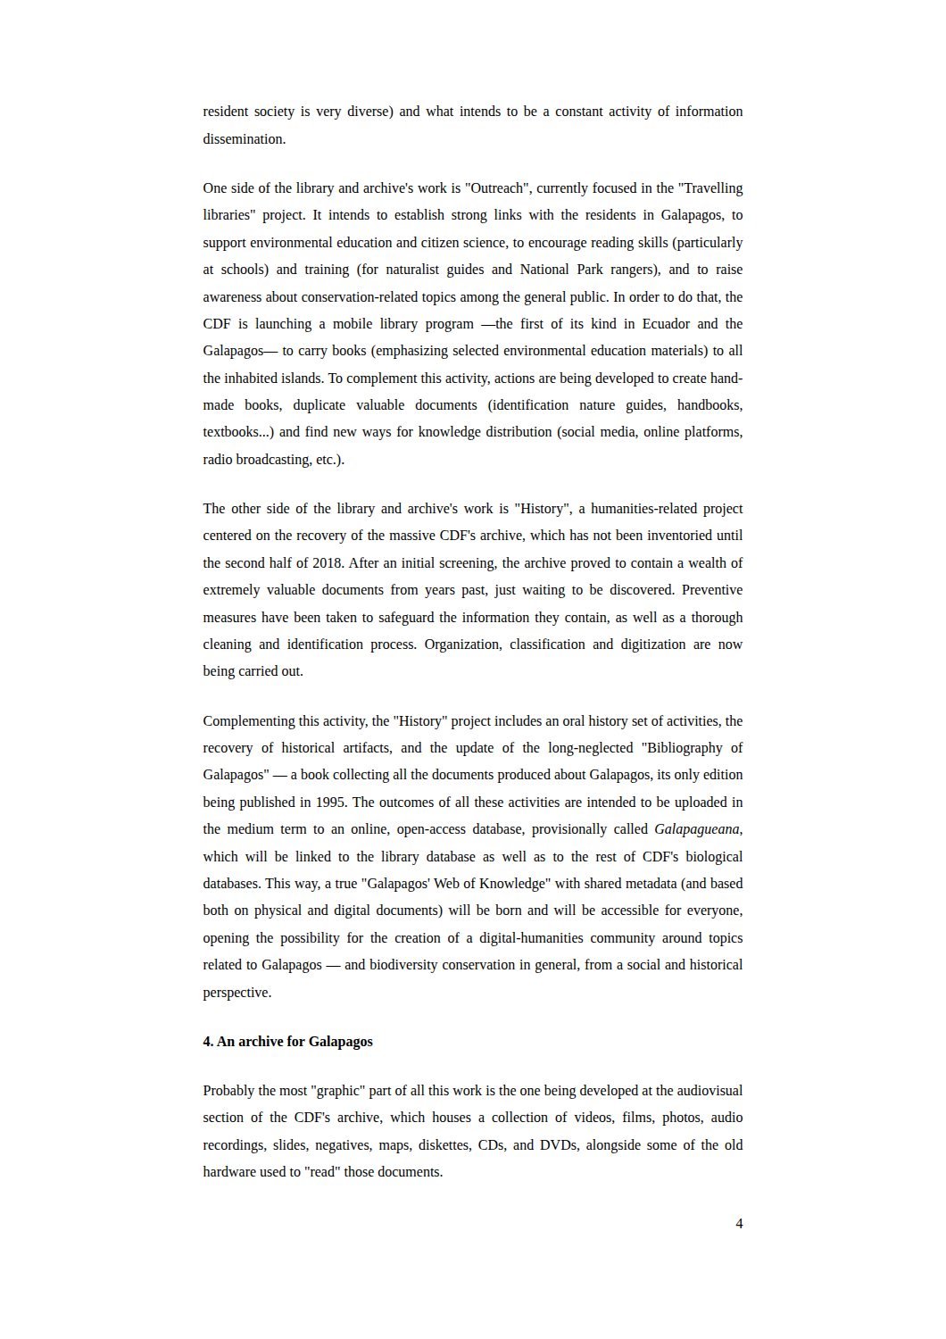resident society is very diverse) and what intends to be a constant activity of information dissemination.
One side of the library and archive's work is "Outreach", currently focused in the "Travelling libraries" project. It intends to establish strong links with the residents in Galapagos, to support environmental education and citizen science, to encourage reading skills (particularly at schools) and training (for naturalist guides and National Park rangers), and to raise awareness about conservation-related topics among the general public. In order to do that, the CDF is launching a mobile library program —the first of its kind in Ecuador and the Galapagos— to carry books (emphasizing selected environmental education materials) to all the inhabited islands. To complement this activity, actions are being developed to create hand-made books, duplicate valuable documents (identification nature guides, handbooks, textbooks...) and find new ways for knowledge distribution (social media, online platforms, radio broadcasting, etc.).
The other side of the library and archive's work is "History", a humanities-related project centered on the recovery of the massive CDF's archive, which has not been inventoried until the second half of 2018. After an initial screening, the archive proved to contain a wealth of extremely valuable documents from years past, just waiting to be discovered. Preventive measures have been taken to safeguard the information they contain, as well as a thorough cleaning and identification process. Organization, classification and digitization are now being carried out.
Complementing this activity, the "History" project includes an oral history set of activities, the recovery of historical artifacts, and the update of the long-neglected "Bibliography of Galapagos" — a book collecting all the documents produced about Galapagos, its only edition being published in 1995. The outcomes of all these activities are intended to be uploaded in the medium term to an online, open-access database, provisionally called Galapagueana, which will be linked to the library database as well as to the rest of CDF's biological databases. This way, a true "Galapagos' Web of Knowledge" with shared metadata (and based both on physical and digital documents) will be born and will be accessible for everyone, opening the possibility for the creation of a digital-humanities community around topics related to Galapagos — and biodiversity conservation in general, from a social and historical perspective.
4. An archive for Galapagos
Probably the most "graphic" part of all this work is the one being developed at the audiovisual section of the CDF's archive, which houses a collection of videos, films, photos, audio recordings, slides, negatives, maps, diskettes, CDs, and DVDs, alongside some of the old hardware used to "read" those documents.
4